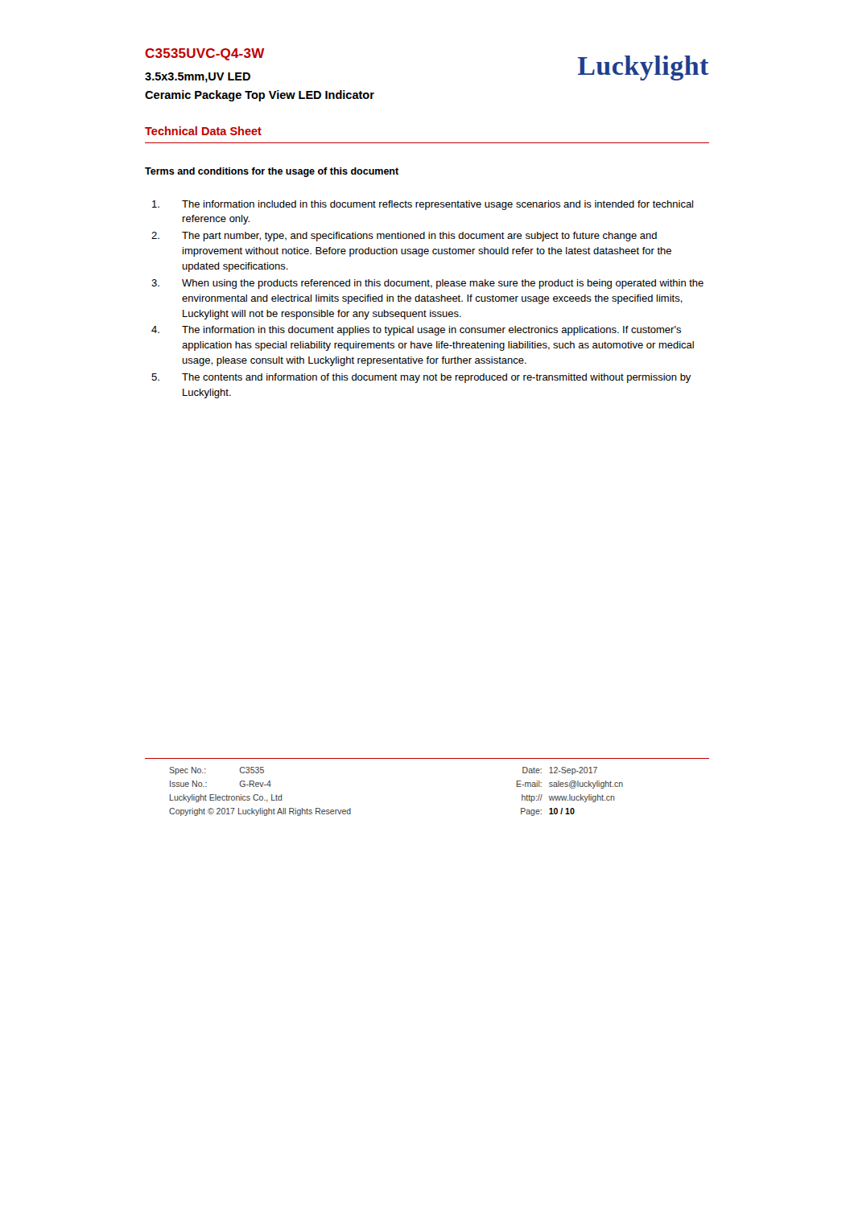C3535UVC-Q4-3W
3.5x3.5mm,UV LED
Ceramic Package Top View LED Indicator
Luckylight
Technical Data Sheet
Terms and conditions for the usage of this document
The information included in this document reflects representative usage scenarios and is intended for technical reference only.
The part number, type, and specifications mentioned in this document are subject to future change and improvement without notice. Before production usage customer should refer to the latest datasheet for the updated specifications.
When using the products referenced in this document, please make sure the product is being operated within the environmental and electrical limits specified in the datasheet. If customer usage exceeds the specified limits, Luckylight will not be responsible for any subsequent issues.
The information in this document applies to typical usage in consumer electronics applications. If customer's application has special reliability requirements or have life-threatening liabilities, such as automotive or medical usage, please consult with Luckylight representative for further assistance.
The contents and information of this document may not be reproduced or re-transmitted without permission by Luckylight.
| Spec No.: | C3535 | Date: | 12-Sep-2017 |
| Issue No.: | G-Rev-4 | E-mail: | sales@luckylight.cn |
| Luckylight Electronics Co., Ltd | http:// | www.luckylight.cn |
| Copyright © 2017 Luckylight All Rights Reserved | Page: | 10 / 10 |